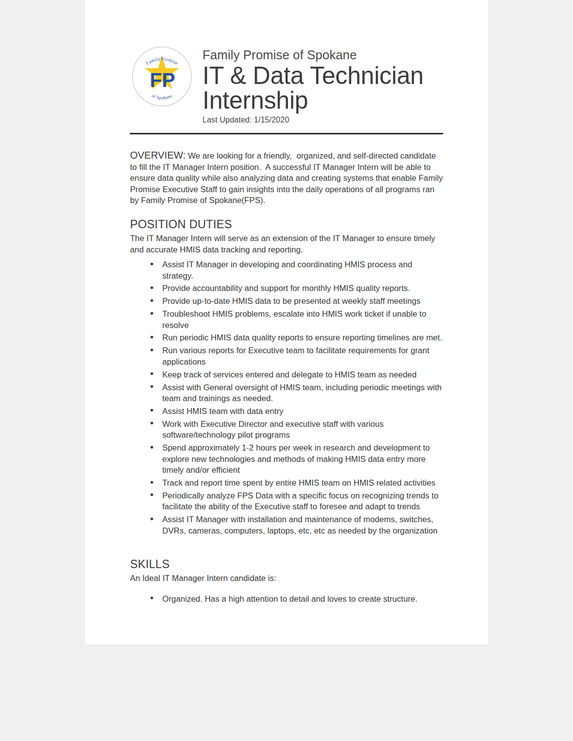F P FamilyPromise of Spokane
Family Promise of Spokane
IT & Data Technician Internship
Last Updated: 1/15/2020
OVERVIEW: We are looking for a friendly, organized, and self-directed candidate to fill the IT Manager Intern position. A successful IT Manager Intern will be able to ensure data quality while also analyzing data and creating systems that enable Family Promise Executive Staff to gain insights into the daily operations of all programs ran by Family Promise of Spokane(FPS).
POSITION DUTIES
The IT Manager Intern will serve as an extension of the IT Manager to ensure timely and accurate HMIS data tracking and reporting.
Assist IT Manager in developing and coordinating HMIS process and strategy.
Provide accountability and support for monthly HMIS quality reports.
Provide up-to-date HMIS data to be presented at weekly staff meetings
Troubleshoot HMIS problems, escalate into HMIS work ticket if unable to resolve
Run periodic HMIS data quality reports to ensure reporting timelines are met.
Run various reports for Executive team to facilitate requirements for grant applications
Keep track of services entered and delegate to HMIS team as needed
Assist with General oversight of HMIS team, including periodic meetings with team and trainings as needed.
Assist HMIS team with data entry
Work with Executive Director and executive staff with various software/technology pilot programs
Spend approximately 1-2 hours per week in research and development to explore new technologies and methods of making HMIS data entry more timely and/or efficient
Track and report time spent by entire HMIS team on HMIS related activities
Periodically analyze FPS Data with a specific focus on recognizing trends to facilitate the ability of the Executive staff to foresee and adapt to trends
Assist IT Manager with installation and maintenance of modems, switches, DVRs, cameras, computers, laptops, etc, etc as needed by the organization
SKILLS
An Ideal IT Manager Intern candidate is:
Organized. Has a high attention to detail and loves to create structure.